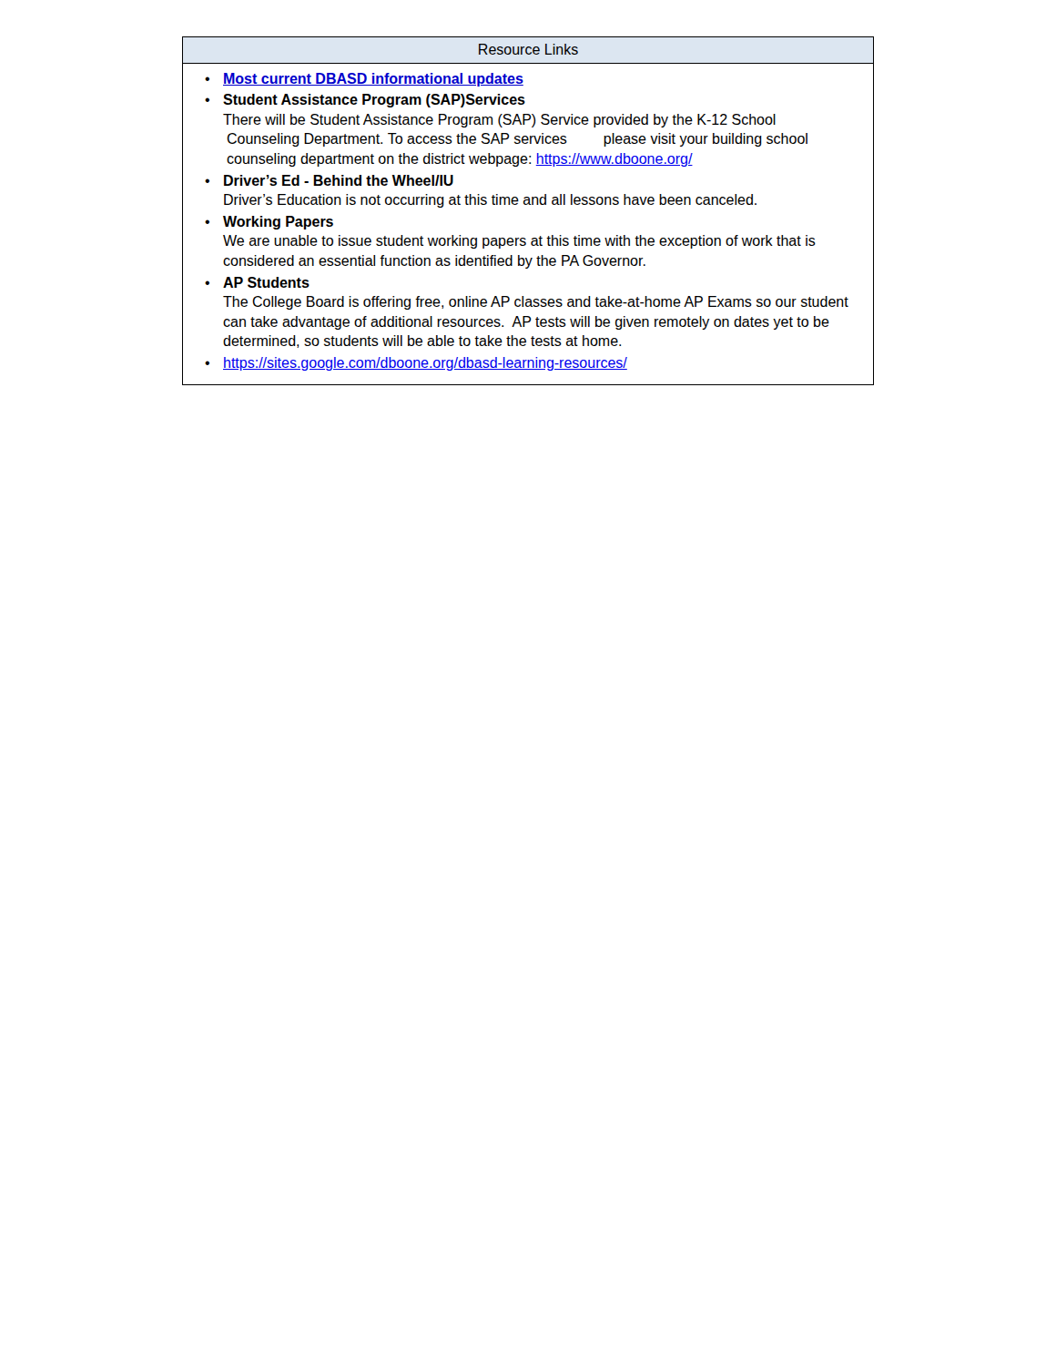| Resource Links |
| --- |
| Most current DBASD informational updates Student Assistance Program (SAP)Services There will be Student Assistance Program (SAP) Service provided by the K-12 School Counseling Department. To access the SAP services please visit your building school counseling department on the district webpage: https://www.dboone.org/ Driver’s Ed - Behind the Wheel/IU Driver’s Education is not occurring at this time and all lessons have been canceled. Working Papers We are unable to issue student working papers at this time with the exception of work that is considered an essential function as identified by the PA Governor. AP Students The College Board is offering free, online AP classes and take-at-home AP Exams so our student can take advantage of additional resources. AP tests will be given remotely on dates yet to be determined, so students will be able to take the tests at home. https://sites.google.com/dboone.org/dbasd-learning-resources/ |